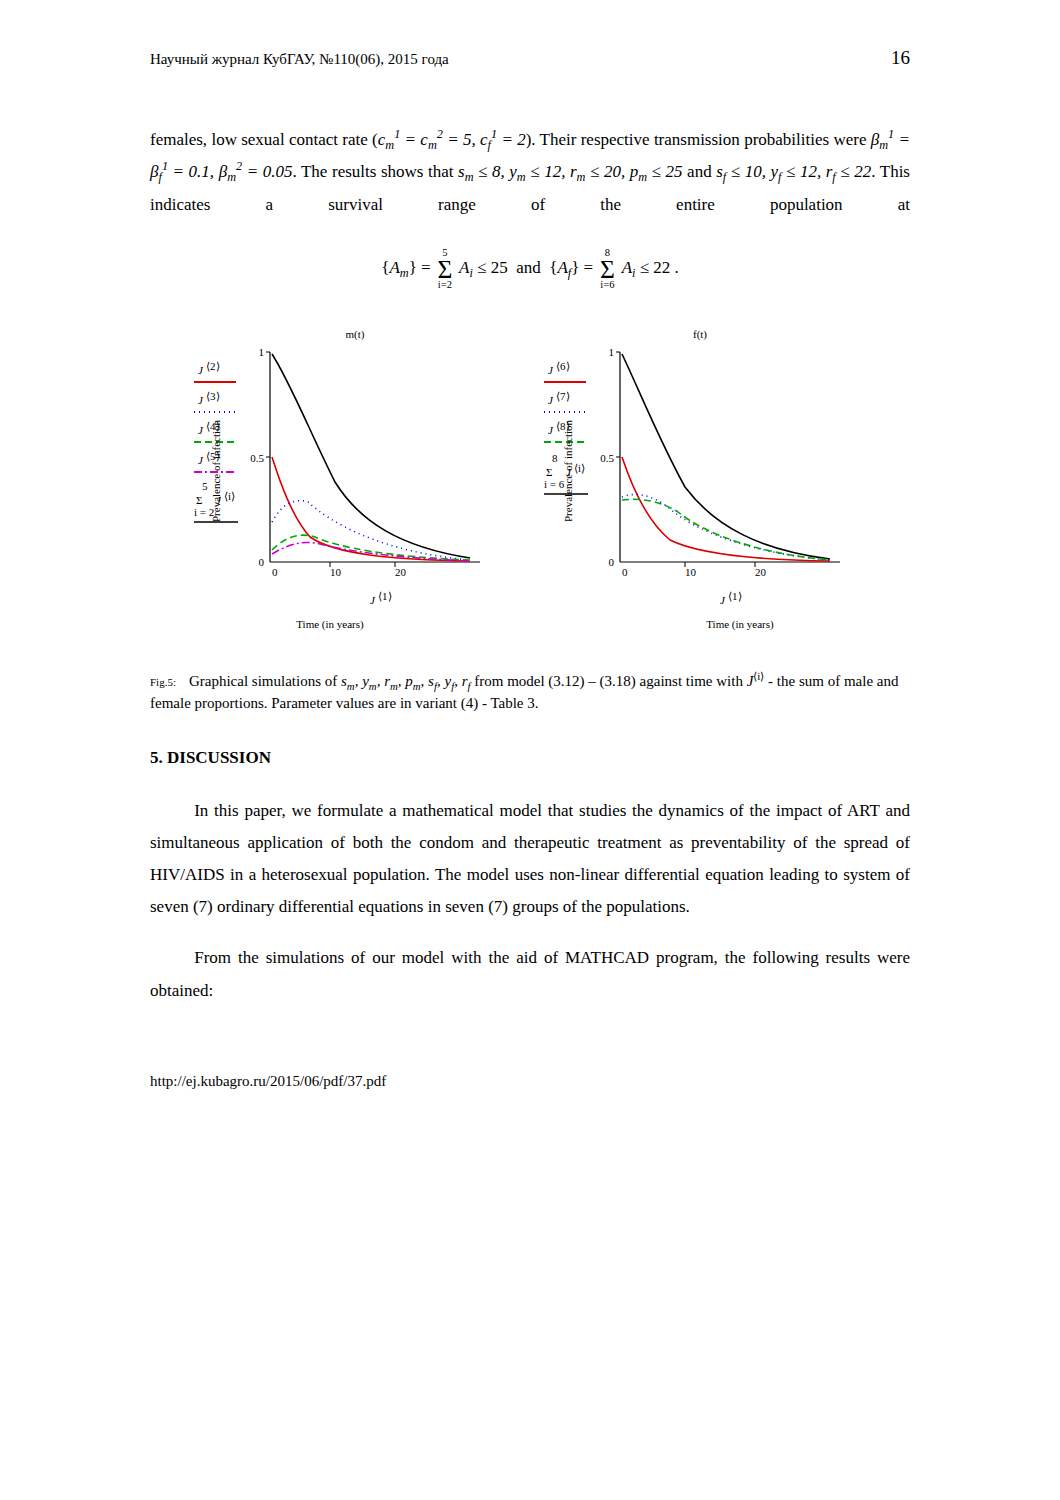Научный журнал КубГАУ, №110(06), 2015 года
16
females, low sexual contact rate (cm1 = cm2 = 5, cf1 = 2). Their respective transmission probabilities were βm1 = βf1 = 0.1, βm2 = 0.05. The results shows that sm ≤ 8, ym ≤ 12, rm ≤ 20, pm ≤ 25 and sf ≤ 10, yf ≤ 12, rf ≤ 22. This indicates a survival range of the entire population at
{Am} = 5 Σi=2 Ai ≤ 25 and {Af} = 8 Σi=6 Ai ≤ 22 .
m(t) J⟨2⟩ J⟨3⟩ J⟨4⟩ J⟨5⟩ 5 Σ i = 2 J⟨i⟩ 1 0.5 0 0 10 20 Prevalence of infection J⟨1⟩ Time (in years) f(t) J⟨6⟩ J⟨7⟩ J⟨8⟩ 8 Σ i = 6 J⟨i⟩ 1 0.5 0 0 10 20 Prevalence of infection J⟨1⟩ Time (in years)
Fig.5: Graphical simulations of sm, ym, rm, pm, sf, yf, rf from model (3.12) – (3.18) against time with J⟨i⟩ - the sum of male and female proportions. Parameter values are in variant (4) - Table 3.
5. DISCUSSION
In this paper, we formulate a mathematical model that studies the dynamics of the impact of ART and simultaneous application of both the condom and therapeutic treatment as preventability of the spread of HIV/AIDS in a heterosexual population. The model uses non-linear differential equation leading to system of seven (7) ordinary differential equations in seven (7) groups of the populations.
From the simulations of our model with the aid of MATHCAD program, the following results were obtained:
http://ej.kubagro.ru/2015/06/pdf/37.pdf